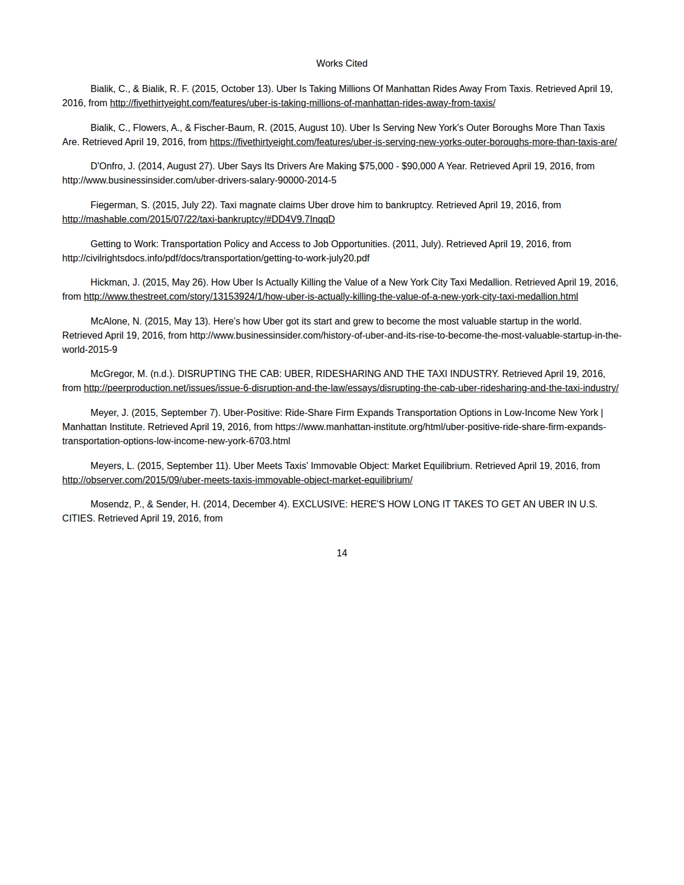Works Cited
Bialik, C., & Bialik, R. F. (2015, October 13). Uber Is Taking Millions Of Manhattan Rides Away From Taxis. Retrieved April 19, 2016, from http://fivethirtyeight.com/features/uber-is-taking-millions-of-manhattan-rides-away-from-taxis/
Bialik, C., Flowers, A., & Fischer-Baum, R. (2015, August 10). Uber Is Serving New York's Outer Boroughs More Than Taxis Are. Retrieved April 19, 2016, from https://fivethirtyeight.com/features/uber-is-serving-new-yorks-outer-boroughs-more-than-taxis-are/
D'Onfro, J. (2014, August 27). Uber Says Its Drivers Are Making $75,000 - $90,000 A Year. Retrieved April 19, 2016, from http://www.businessinsider.com/uber-drivers-salary-90000-2014-5
Fiegerman, S. (2015, July 22). Taxi magnate claims Uber drove him to bankruptcy. Retrieved April 19, 2016, from http://mashable.com/2015/07/22/taxi-bankruptcy/#DD4V9.7InqqD
Getting to Work: Transportation Policy and Access to Job Opportunities. (2011, July). Retrieved April 19, 2016, from http://civilrightsdocs.info/pdf/docs/transportation/getting-to-work-july20.pdf
Hickman, J. (2015, May 26). How Uber Is Actually Killing the Value of a New York City Taxi Medallion. Retrieved April 19, 2016, from http://www.thestreet.com/story/13153924/1/how-uber-is-actually-killing-the-value-of-a-new-york-city-taxi-medallion.html
McAlone, N. (2015, May 13). Here's how Uber got its start and grew to become the most valuable startup in the world. Retrieved April 19, 2016, from http://www.businessinsider.com/history-of-uber-and-its-rise-to-become-the-most-valuable-startup-in-the-world-2015-9
McGregor, M. (n.d.). DISRUPTING THE CAB: UBER, RIDESHARING AND THE TAXI INDUSTRY. Retrieved April 19, 2016, from http://peerproduction.net/issues/issue-6-disruption-and-the-law/essays/disrupting-the-cab-uber-ridesharing-and-the-taxi-industry/
Meyer, J. (2015, September 7). Uber-Positive: Ride-Share Firm Expands Transportation Options in Low-Income New York | Manhattan Institute. Retrieved April 19, 2016, from https://www.manhattan-institute.org/html/uber-positive-ride-share-firm-expands-transportation-options-low-income-new-york-6703.html
Meyers, L. (2015, September 11). Uber Meets Taxis' Immovable Object: Market Equilibrium. Retrieved April 19, 2016, from http://observer.com/2015/09/uber-meets-taxis-immovable-object-market-equilibrium/
Mosendz, P., & Sender, H. (2014, December 4). EXCLUSIVE: HERE'S HOW LONG IT TAKES TO GET AN UBER IN U.S. CITIES. Retrieved April 19, 2016, from
14